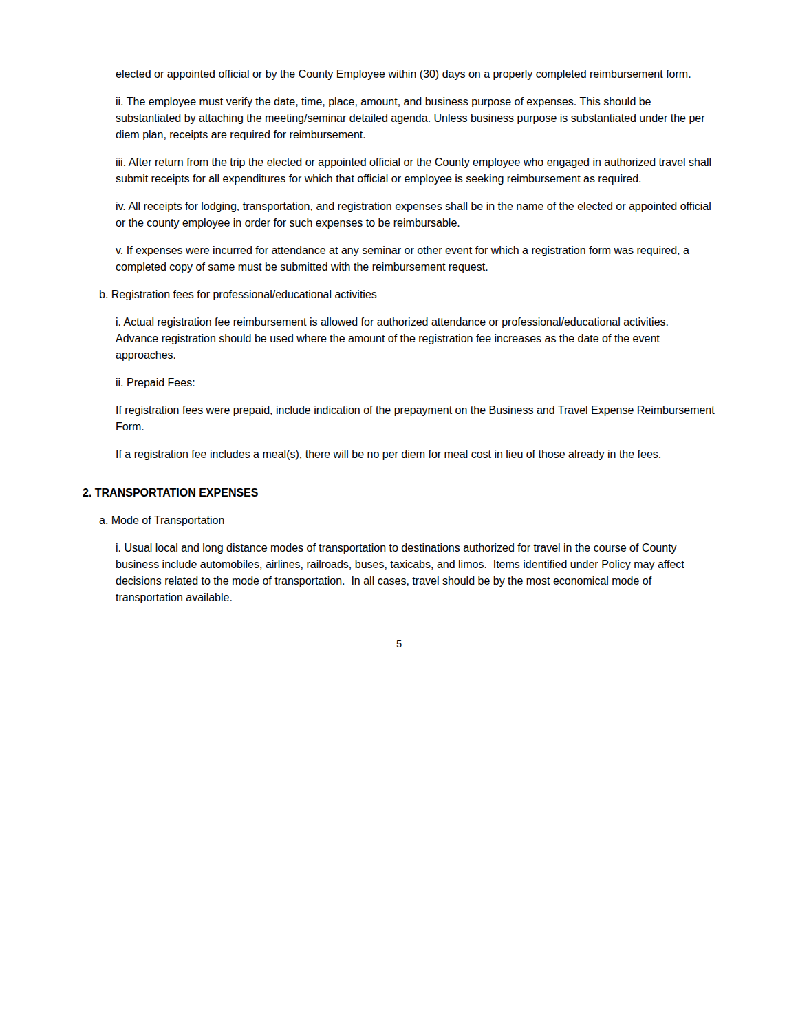elected or appointed official or by the County Employee within (30) days on a properly completed reimbursement form.
ii. The employee must verify the date, time, place, amount, and business purpose of expenses. This should be substantiated by attaching the meeting/seminar detailed agenda. Unless business purpose is substantiated under the per diem plan, receipts are required for reimbursement.
iii. After return from the trip the elected or appointed official or the County employee who engaged in authorized travel shall submit receipts for all expenditures for which that official or employee is seeking reimbursement as required.
iv. All receipts for lodging, transportation, and registration expenses shall be in the name of the elected or appointed official or the county employee in order for such expenses to be reimbursable.
v. If expenses were incurred for attendance at any seminar or other event for which a registration form was required, a completed copy of same must be submitted with the reimbursement request.
b. Registration fees for professional/educational activities
i. Actual registration fee reimbursement is allowed for authorized attendance or professional/educational activities. Advance registration should be used where the amount of the registration fee increases as the date of the event approaches.
ii. Prepaid Fees:
If registration fees were prepaid, include indication of the prepayment on the Business and Travel Expense Reimbursement Form.
If a registration fee includes a meal(s), there will be no per diem for meal cost in lieu of those already in the fees.
2. TRANSPORTATION EXPENSES
a. Mode of Transportation
i. Usual local and long distance modes of transportation to destinations authorized for travel in the course of County business include automobiles, airlines, railroads, buses, taxicabs, and limos. Items identified under Policy may affect decisions related to the mode of transportation. In all cases, travel should be by the most economical mode of transportation available.
5